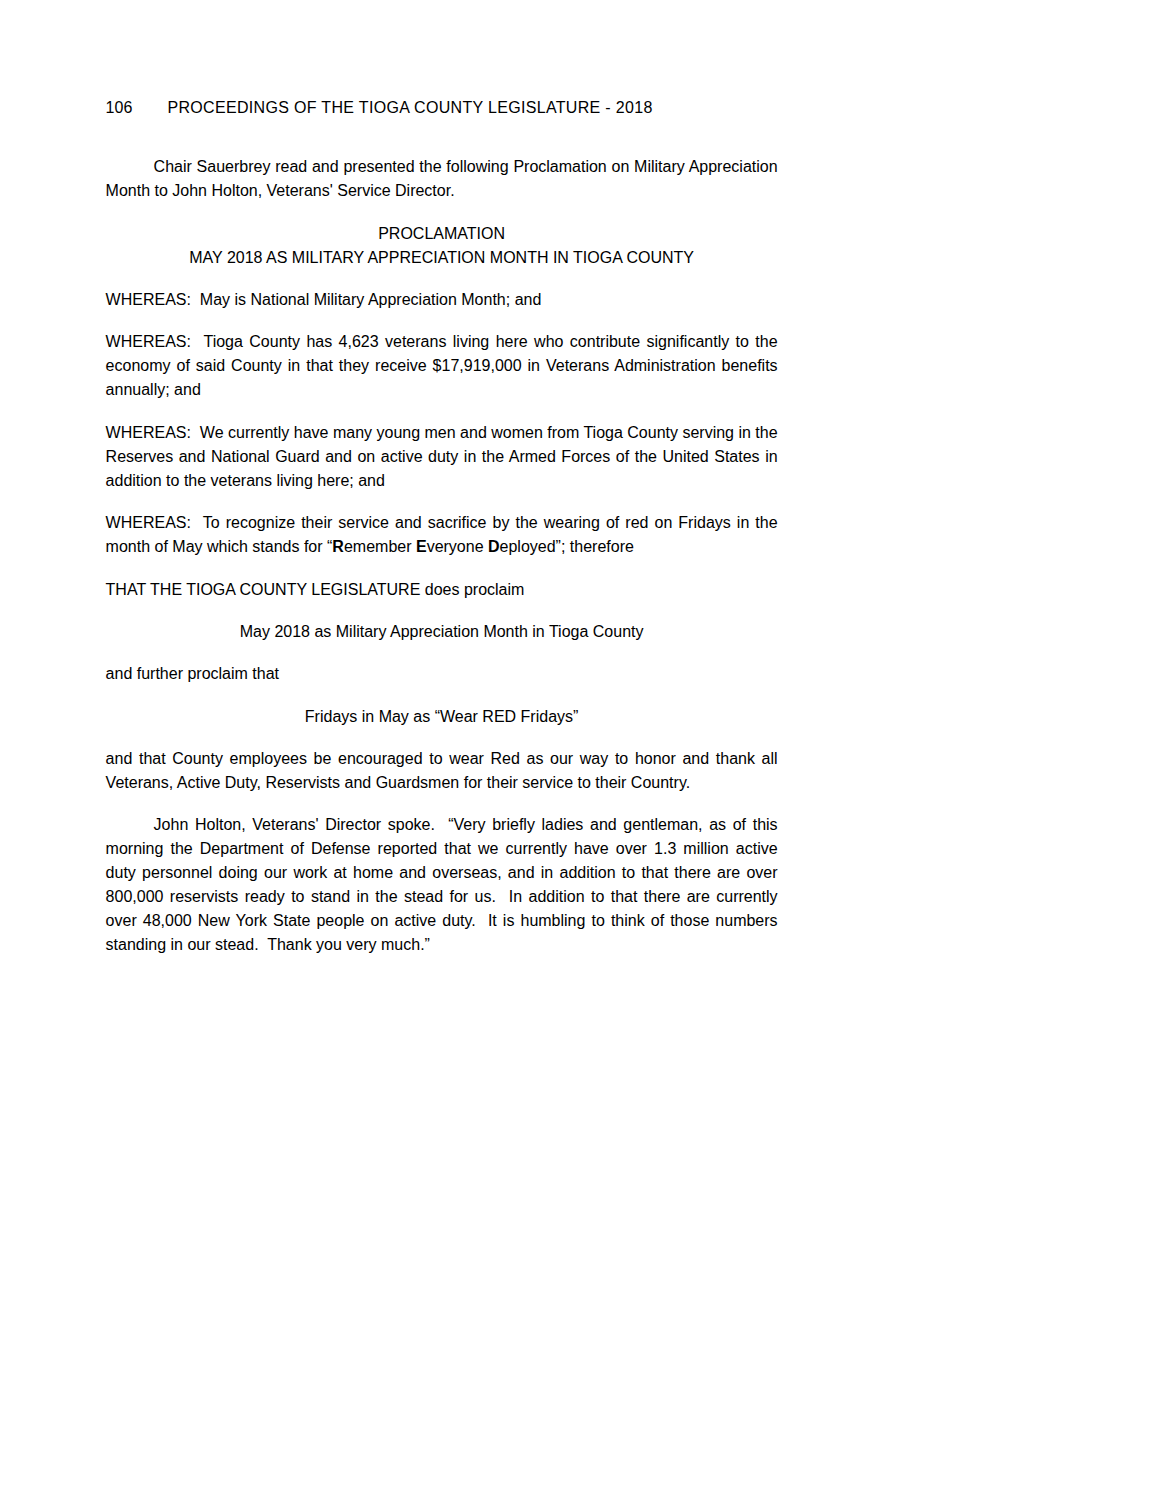106 PROCEEDINGS OF THE TIOGA COUNTY LEGISLATURE - 2018
Chair Sauerbrey read and presented the following Proclamation on Military Appreciation Month to John Holton, Veterans' Service Director.
PROCLAMATION
MAY 2018 AS MILITARY APPRECIATION MONTH IN TIOGA COUNTY
WHEREAS: May is National Military Appreciation Month; and
WHEREAS: Tioga County has 4,623 veterans living here who contribute significantly to the economy of said County in that they receive $17,919,000 in Veterans Administration benefits annually; and
WHEREAS: We currently have many young men and women from Tioga County serving in the Reserves and National Guard and on active duty in the Armed Forces of the United States in addition to the veterans living here; and
WHEREAS: To recognize their service and sacrifice by the wearing of red on Fridays in the month of May which stands for “Remember Everyone Deployed”; therefore
THAT THE TIOGA COUNTY LEGISLATURE does proclaim
May 2018 as Military Appreciation Month in Tioga County
and further proclaim that
Fridays in May as “Wear RED Fridays”
and that County employees be encouraged to wear Red as our way to honor and thank all Veterans, Active Duty, Reservists and Guardsmen for their service to their Country.
John Holton, Veterans' Director spoke. “Very briefly ladies and gentleman, as of this morning the Department of Defense reported that we currently have over 1.3 million active duty personnel doing our work at home and overseas, and in addition to that there are over 800,000 reservists ready to stand in the stead for us. In addition to that there are currently over 48,000 New York State people on active duty. It is humbling to think of those numbers standing in our stead. Thank you very much.”